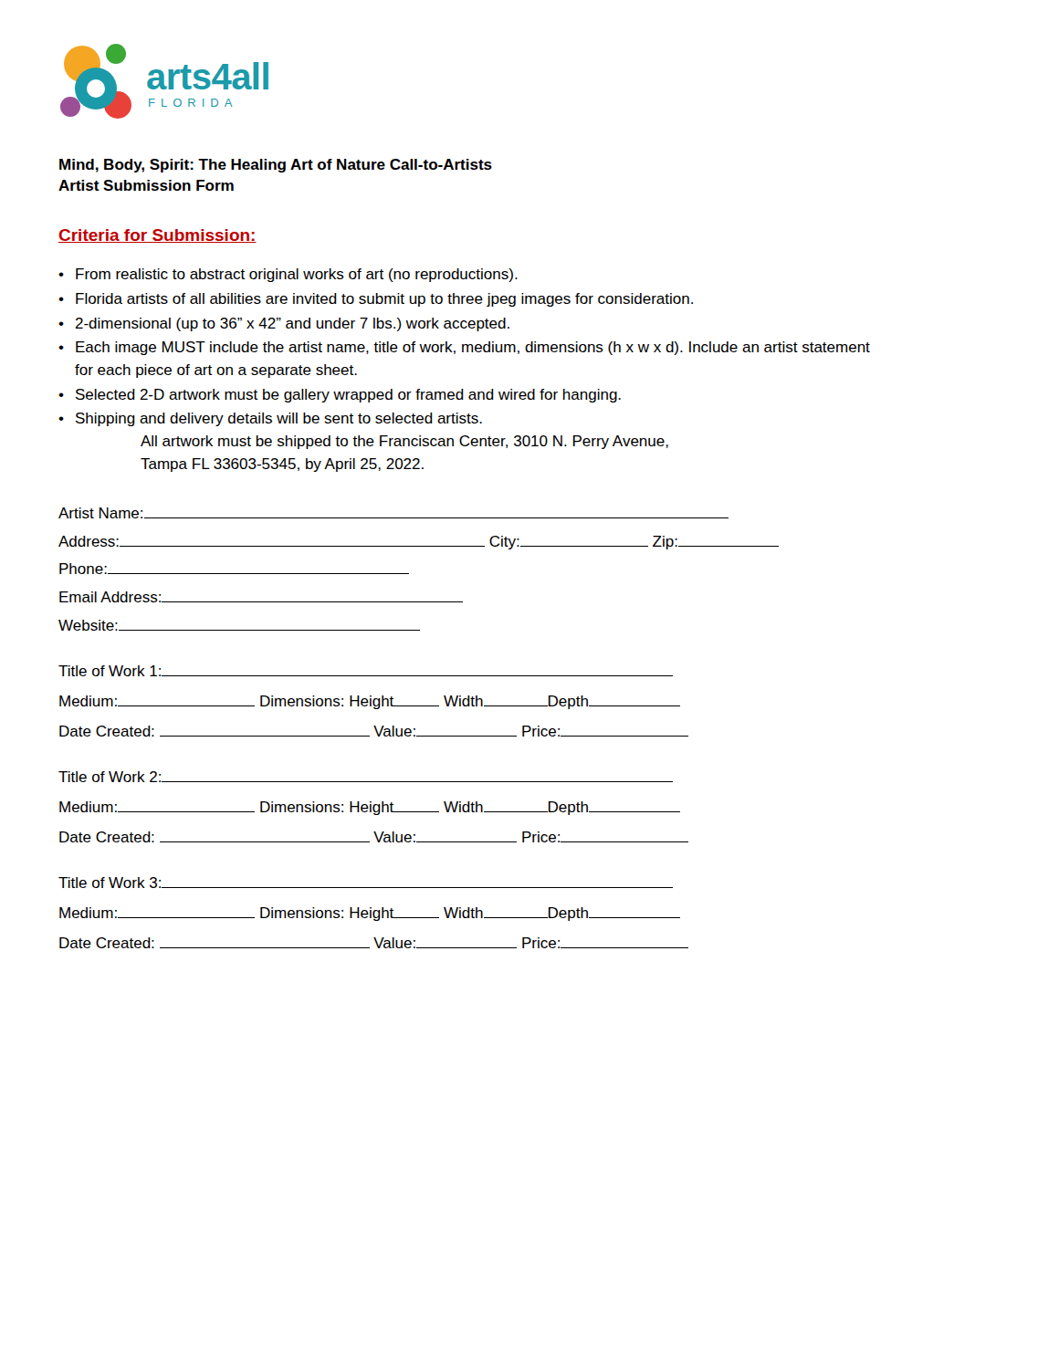arts4all
FLORIDA
Mind, Body, Spirit: The Healing Art of Nature Call-to-Artists
Artist Submission Form
Criteria for Submission:
From realistic to abstract original works of art (no reproductions).
Florida artists of all abilities are invited to submit up to three jpeg images for consideration.
2-dimensional (up to 36” x 42” and under 7 lbs.) work accepted.
Each image MUST include the artist name, title of work, medium, dimensions (h x w x d). Include an artist statement for each piece of art on a separate sheet.
Selected 2-D artwork must be gallery wrapped or framed and wired for hanging.
Shipping and delivery details will be sent to selected artists.
All artwork must be shipped to the Franciscan Center, 3010 N. Perry Avenue,
Tampa FL 33603-5345, by April 25, 2022.
Artist Name:
Address: City: Zip:
Phone:
Email Address:
Website:
Title of Work 1:
Medium: Dimensions: Height Width Depth
Date Created: Value: Price:
Title of Work 2:
Medium: Dimensions: Height Width Depth
Date Created: Value: Price:
Title of Work 3:
Medium: Dimensions: Height Width Depth
Date Created: Value: Price: